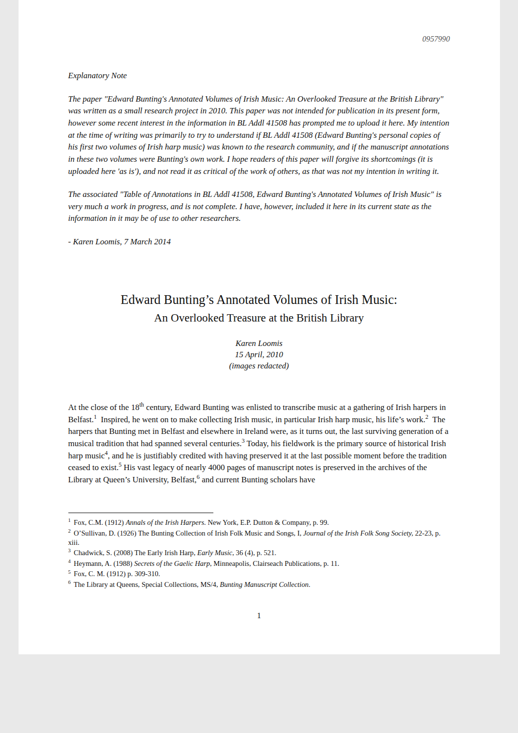0957990
Explanatory Note
The paper "Edward Bunting's Annotated Volumes of Irish Music: An Overlooked Treasure at the British Library" was written as a small research project in 2010. This paper was not intended for publication in its present form, however some recent interest in the information in BL Addl 41508 has prompted me to upload it here. My intention at the time of writing was primarily to try to understand if BL Addl 41508 (Edward Bunting's personal copies of his first two volumes of Irish harp music) was known to the research community, and if the manuscript annotations in these two volumes were Bunting's own work. I hope readers of this paper will forgive its shortcomings (it is uploaded here 'as is'), and not read it as critical of the work of others, as that was not my intention in writing it.
The associated "Table of Annotations in BL Addl 41508, Edward Bunting's Annotated Volumes of Irish Music" is very much a work in progress, and is not complete. I have, however, included it here in its current state as the information in it may be of use to other researchers.
- Karen Loomis, 7 March 2014
Edward Bunting’s Annotated Volumes of Irish Music:An Overlooked Treasure at the British Library
Karen Loomis
15 April, 2010
(images redacted)
At the close of the 18th century, Edward Bunting was enlisted to transcribe music at a gathering of Irish harpers in Belfast.1 Inspired, he went on to make collecting Irish music, in particular Irish harp music, his life’s work.2 The harpers that Bunting met in Belfast and elsewhere in Ireland were, as it turns out, the last surviving generation of a musical tradition that had spanned several centuries.3 Today, his fieldwork is the primary source of historical Irish harp music4, and he is justifiably credited with having preserved it at the last possible moment before the tradition ceased to exist.5 His vast legacy of nearly 4000 pages of manuscript notes is preserved in the archives of the Library at Queen’s University, Belfast,6 and current Bunting scholars have
1 Fox, C.M. (1912) Annals of the Irish Harpers. New York, E.P. Dutton & Company, p. 99.
2 O’Sullivan, D. (1926) The Bunting Collection of Irish Folk Music and Songs, I, Journal of the Irish Folk Song Society, 22-23, p. xiii.
3 Chadwick, S. (2008) The Early Irish Harp, Early Music, 36 (4), p. 521.
4 Heymann, A. (1988) Secrets of the Gaelic Harp, Minneapolis, Clairseach Publications, p. 11.
5 Fox, C. M. (1912) p. 309-310.
6 The Library at Queens, Special Collections, MS/4, Bunting Manuscript Collection.
1